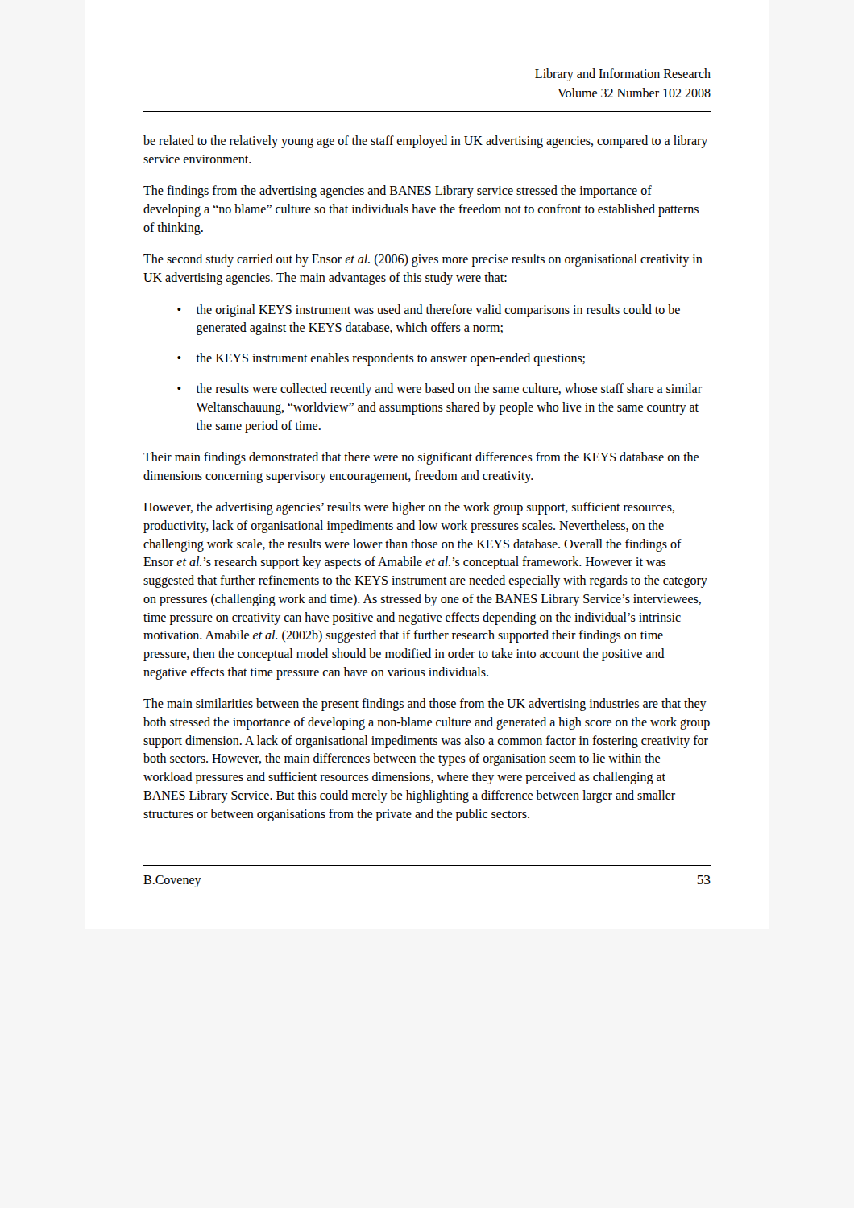Library and Information Research
Volume 32 Number 102 2008
be related to the relatively young age of the staff employed in UK advertising agencies, compared to a library service environment.
The findings from the advertising agencies and BANES Library service stressed the importance of developing a “no blame” culture so that individuals have the freedom not to confront to established patterns of thinking.
The second study carried out by Ensor et al. (2006) gives more precise results on organisational creativity in UK advertising agencies. The main advantages of this study were that:
the original KEYS instrument was used and therefore valid comparisons in results could to be generated against the KEYS database, which offers a norm;
the KEYS instrument enables respondents to answer open-ended questions;
the results were collected recently and were based on the same culture, whose staff share a similar Weltanschauung, “worldview” and assumptions shared by people who live in the same country at the same period of time.
Their main findings demonstrated that there were no significant differences from the KEYS database on the dimensions concerning supervisory encouragement, freedom and creativity.
However, the advertising agencies’ results were higher on the work group support, sufficient resources, productivity, lack of organisational impediments and low work pressures scales. Nevertheless, on the challenging work scale, the results were lower than those on the KEYS database. Overall the findings of Ensor et al.’s research support key aspects of Amabile et al.’s conceptual framework. However it was suggested that further refinements to the KEYS instrument are needed especially with regards to the category on pressures (challenging work and time). As stressed by one of the BANES Library Service’s interviewees, time pressure on creativity can have positive and negative effects depending on the individual’s intrinsic motivation. Amabile et al. (2002b) suggested that if further research supported their findings on time pressure, then the conceptual model should be modified in order to take into account the positive and negative effects that time pressure can have on various individuals.
The main similarities between the present findings and those from the UK advertising industries are that they both stressed the importance of developing a non-blame culture and generated a high score on the work group support dimension. A lack of organisational impediments was also a common factor in fostering creativity for both sectors. However, the main differences between the types of organisation seem to lie within the workload pressures and sufficient resources dimensions, where they were perceived as challenging at BANES Library Service. But this could merely be highlighting a difference between larger and smaller structures or between organisations from the private and the public sectors.
B.Coveney 53